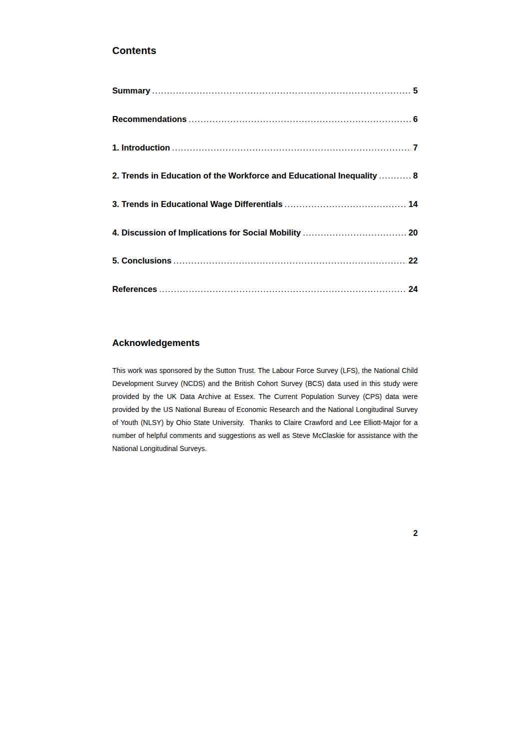Contents
Summary.................................................................................................. 5
Recommendations............................................................................................. 6
1. Introduction.................................................................................................. 7
2. Trends in Education of the Workforce and Educational Inequality............ 8
3. Trends in Educational Wage Differentials.................................................. 14
4. Discussion of Implications for Social Mobility........................................... 20
5. Conclusions................................................................................................ 22
References...................................................................................................... 24
Acknowledgements
This work was sponsored by the Sutton Trust. The Labour Force Survey (LFS), the National Child Development Survey (NCDS) and the British Cohort Survey (BCS) data used in this study were provided by the UK Data Archive at Essex. The Current Population Survey (CPS) data were provided by the US National Bureau of Economic Research and the National Longitudinal Survey of Youth (NLSY) by Ohio State University. Thanks to Claire Crawford and Lee Elliott-Major for a number of helpful comments and suggestions as well as Steve McClaskie for assistance with the National Longitudinal Surveys.
2